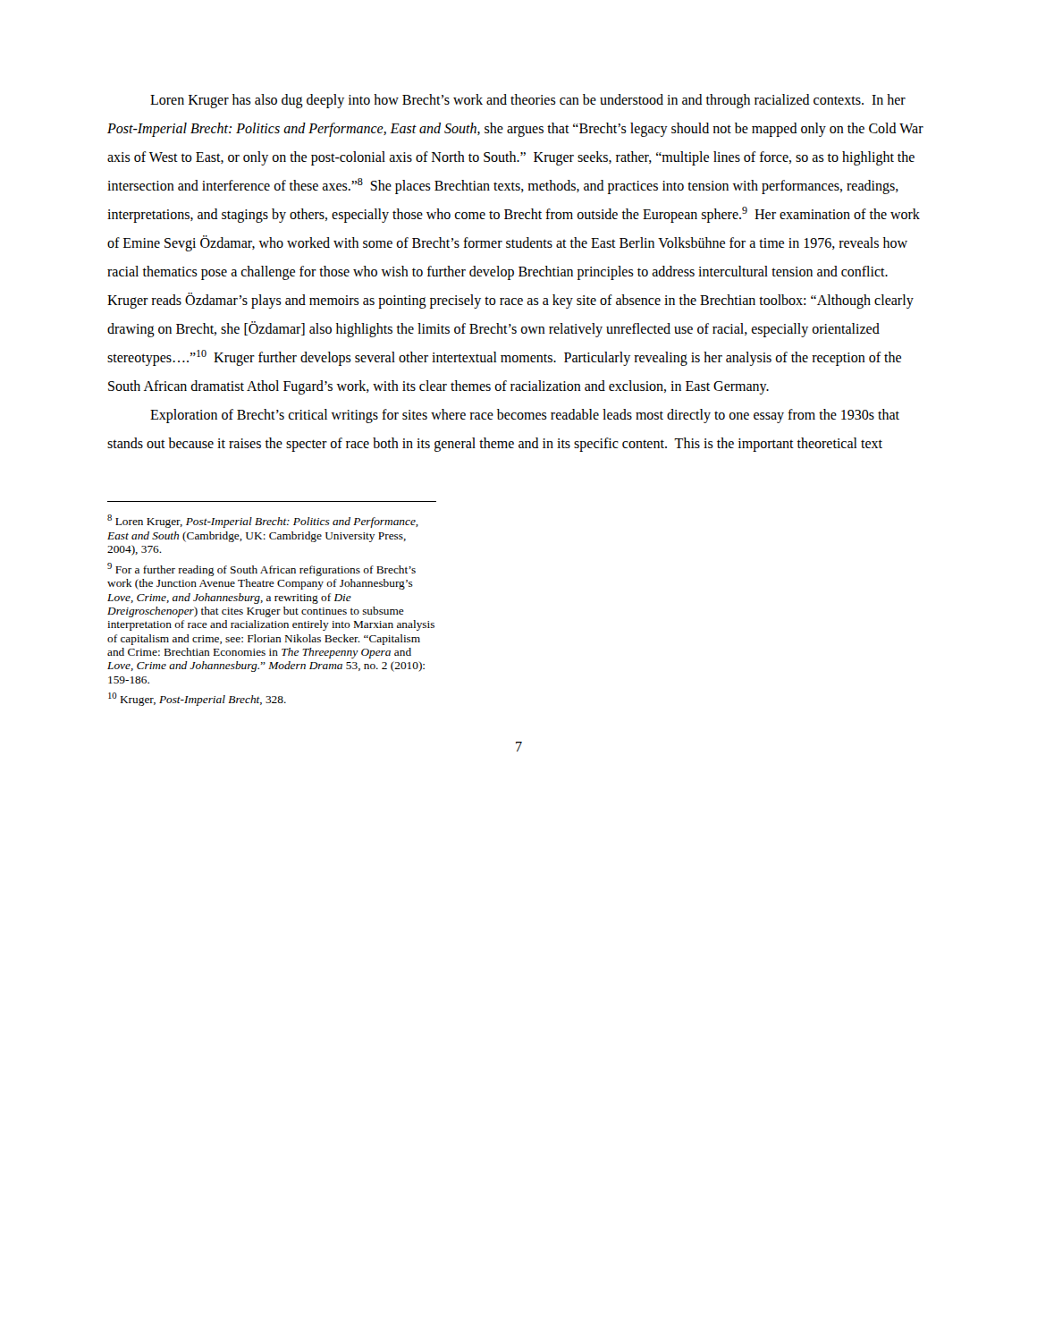Loren Kruger has also dug deeply into how Brecht’s work and theories can be understood in and through racialized contexts. In her Post-Imperial Brecht: Politics and Performance, East and South, she argues that “Brecht’s legacy should not be mapped only on the Cold War axis of West to East, or only on the post-colonial axis of North to South.” Kruger seeks, rather, “multiple lines of force, so as to highlight the intersection and interference of these axes.”8 She places Brechtian texts, methods, and practices into tension with performances, readings, interpretations, and stagings by others, especially those who come to Brecht from outside the European sphere.9 Her examination of the work of Emine Sevgi Özdamar, who worked with some of Brecht’s former students at the East Berlin Volksbühne for a time in 1976, reveals how racial thematics pose a challenge for those who wish to further develop Brechtian principles to address intercultural tension and conflict. Kruger reads Özdamar’s plays and memoirs as pointing precisely to race as a key site of absence in the Brechtian toolbox: “Although clearly drawing on Brecht, she [Özdamar] also highlights the limits of Brecht’s own relatively unreflected use of racial, especially orientalized stereotypes….”10 Kruger further develops several other intertextual moments. Particularly revealing is her analysis of the reception of the South African dramatist Athol Fugard’s work, with its clear themes of racialization and exclusion, in East Germany.
Exploration of Brecht’s critical writings for sites where race becomes readable leads most directly to one essay from the 1930s that stands out because it raises the specter of race both in its general theme and in its specific content. This is the important theoretical text
8 Loren Kruger, Post-Imperial Brecht: Politics and Performance, East and South (Cambridge, UK: Cambridge University Press, 2004), 376.
9 For a further reading of South African refigurations of Brecht’s work (the Junction Avenue Theatre Company of Johannesburg’s Love, Crime, and Johannesburg, a rewriting of Die Dreigroschenoper) that cites Kruger but continues to subsume interpretation of race and racialization entirely into Marxian analysis of capitalism and crime, see: Florian Nikolas Becker. “Capitalism and Crime: Brechtian Economies in The Threepenny Opera and Love, Crime and Johannesburg.” Modern Drama 53, no. 2 (2010): 159-186.
10 Kruger, Post-Imperial Brecht, 328.
7